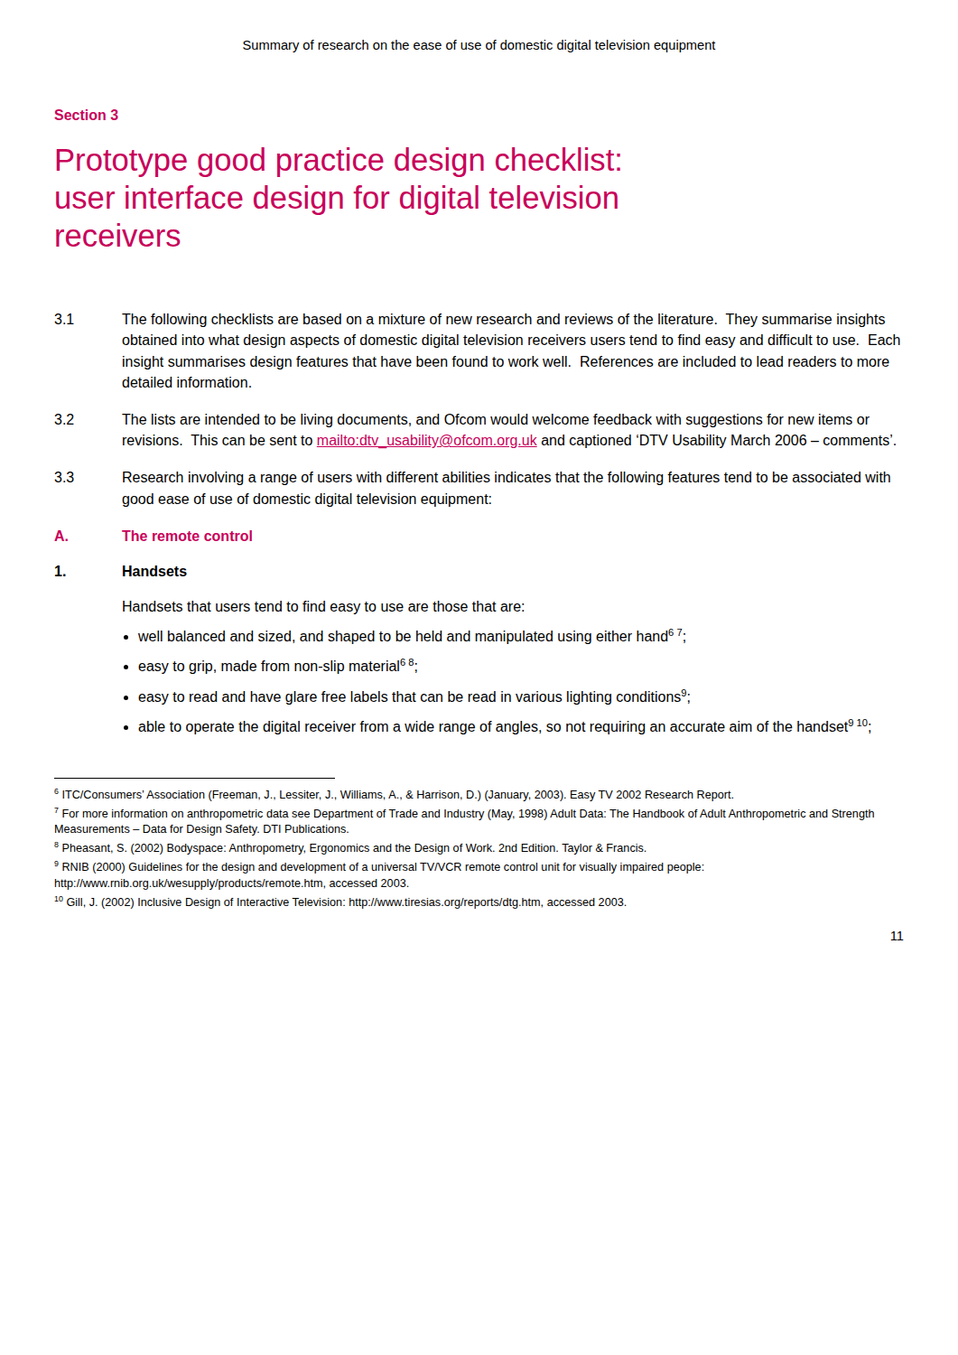Summary of research on the ease of use of domestic digital television equipment
Section 3
Prototype good practice design checklist:
user interface design for digital television
receivers
3.1
The following checklists are based on a mixture of new research and reviews of the literature. They summarise insights obtained into what design aspects of domestic digital television receivers users tend to find easy and difficult to use. Each insight summarises design features that have been found to work well. References are included to lead readers to more detailed information.
3.2
The lists are intended to be living documents, and Ofcom would welcome feedback with suggestions for new items or revisions. This can be sent to mailto:dtv_usability@ofcom.org.uk and captioned ‘DTV Usability March 2006 – comments’.
3.3
Research involving a range of users with different abilities indicates that the following features tend to be associated with good ease of use of domestic digital television equipment:
A.
The remote control
1.
Handsets
Handsets that users tend to find easy to use are those that are:
well balanced and sized, and shaped to be held and manipulated using either hand6 7;
easy to grip, made from non-slip material6 8;
easy to read and have glare free labels that can be read in various lighting conditions9;
able to operate the digital receiver from a wide range of angles, so not requiring an accurate aim of the handset9 10;
6 ITC/Consumers’ Association (Freeman, J., Lessiter, J., Williams, A., & Harrison, D.) (January, 2003). Easy TV 2002 Research Report.
7 For more information on anthropometric data see Department of Trade and Industry (May, 1998) Adult Data: The Handbook of Adult Anthropometric and Strength Measurements – Data for Design Safety. DTI Publications.
8 Pheasant, S. (2002) Bodyspace: Anthropometry, Ergonomics and the Design of Work. 2nd Edition. Taylor & Francis.
9 RNIB (2000) Guidelines for the design and development of a universal TV/VCR remote control unit for visually impaired people: http://www.rnib.org.uk/wesupply/products/remote.htm, accessed 2003.
10 Gill, J. (2002) Inclusive Design of Interactive Television: http://www.tiresias.org/reports/dtg.htm, accessed 2003.
11